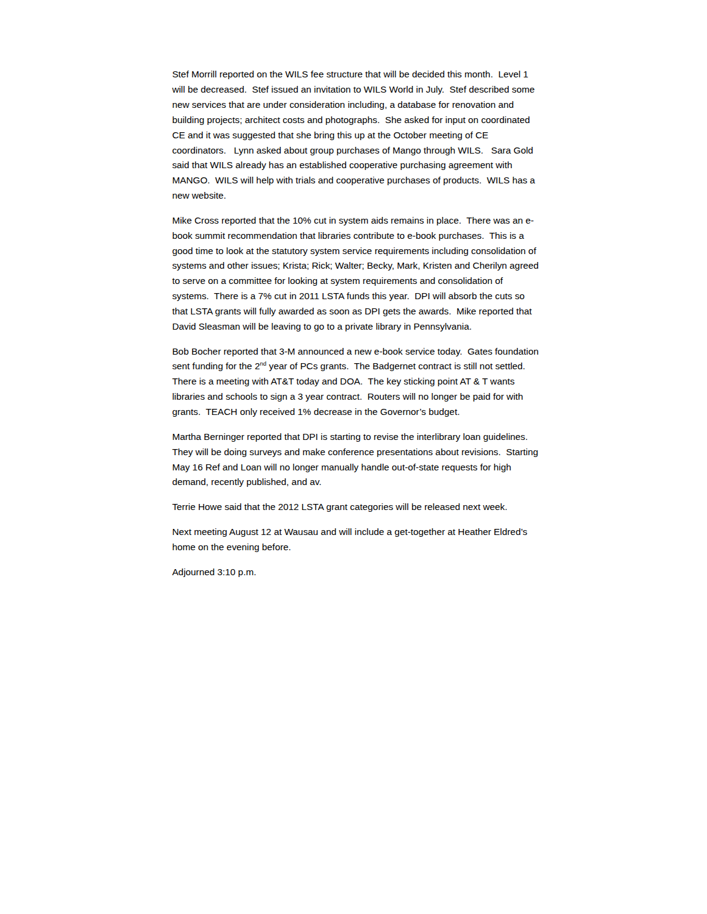Stef Morrill reported on the WILS fee structure that will be decided this month. Level 1 will be decreased. Stef issued an invitation to WILS World in July. Stef described some new services that are under consideration including, a database for renovation and building projects; architect costs and photographs. She asked for input on coordinated CE and it was suggested that she bring this up at the October meeting of CE coordinators. Lynn asked about group purchases of Mango through WILS. Sara Gold said that WILS already has an established cooperative purchasing agreement with MANGO. WILS will help with trials and cooperative purchases of products. WILS has a new website.
Mike Cross reported that the 10% cut in system aids remains in place. There was an e-book summit recommendation that libraries contribute to e-book purchases. This is a good time to look at the statutory system service requirements including consolidation of systems and other issues; Krista; Rick; Walter; Becky, Mark, Kristen and Cherilyn agreed to serve on a committee for looking at system requirements and consolidation of systems. There is a 7% cut in 2011 LSTA funds this year. DPI will absorb the cuts so that LSTA grants will fully awarded as soon as DPI gets the awards. Mike reported that David Sleasman will be leaving to go to a private library in Pennsylvania.
Bob Bocher reported that 3-M announced a new e-book service today. Gates foundation sent funding for the 2nd year of PCs grants. The Badgernet contract is still not settled. There is a meeting with AT&T today and DOA. The key sticking point AT & T wants libraries and schools to sign a 3 year contract. Routers will no longer be paid for with grants. TEACH only received 1% decrease in the Governor’s budget.
Martha Berninger reported that DPI is starting to revise the interlibrary loan guidelines. They will be doing surveys and make conference presentations about revisions. Starting May 16 Ref and Loan will no longer manually handle out-of-state requests for high demand, recently published, and av.
Terrie Howe said that the 2012 LSTA grant categories will be released next week.
Next meeting August 12 at Wausau and will include a get-together at Heather Eldred’s home on the evening before.
Adjourned 3:10 p.m.